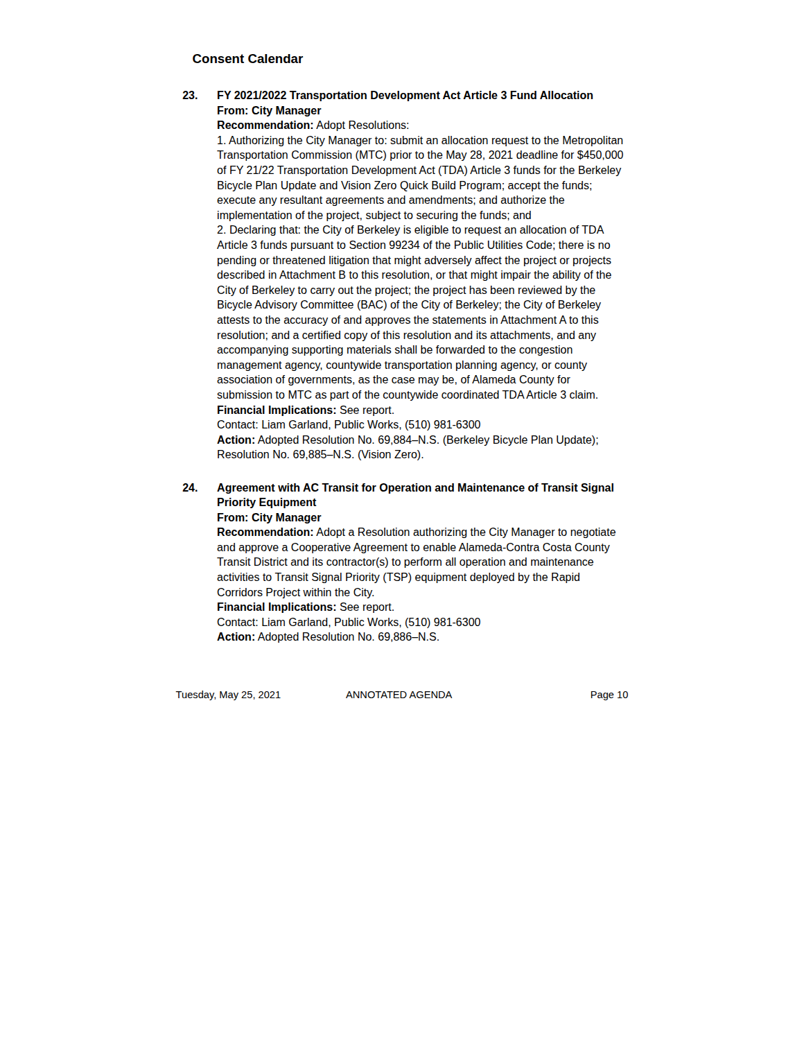Consent Calendar
23.
FY 2021/2022 Transportation Development Act Article 3 Fund Allocation
From: City Manager
Recommendation: Adopt Resolutions:
1. Authorizing the City Manager to: submit an allocation request to the Metropolitan Transportation Commission (MTC) prior to the May 28, 2021 deadline for $450,000 of FY 21/22 Transportation Development Act (TDA) Article 3 funds for the Berkeley Bicycle Plan Update and Vision Zero Quick Build Program; accept the funds; execute any resultant agreements and amendments; and authorize the implementation of the project, subject to securing the funds; and
2. Declaring that: the City of Berkeley is eligible to request an allocation of TDA Article 3 funds pursuant to Section 99234 of the Public Utilities Code; there is no pending or threatened litigation that might adversely affect the project or projects described in Attachment B to this resolution, or that might impair the ability of the City of Berkeley to carry out the project; the project has been reviewed by the Bicycle Advisory Committee (BAC) of the City of Berkeley; the City of Berkeley attests to the accuracy of and approves the statements in Attachment A to this resolution; and a certified copy of this resolution and its attachments, and any accompanying supporting materials shall be forwarded to the congestion management agency, countywide transportation planning agency, or county association of governments, as the case may be, of Alameda County for submission to MTC as part of the countywide coordinated TDA Article 3 claim.
Financial Implications: See report.
Contact: Liam Garland, Public Works, (510) 981-6300
Action: Adopted Resolution No. 69,884–N.S. (Berkeley Bicycle Plan Update); Resolution No. 69,885–N.S. (Vision Zero).
24.
Agreement with AC Transit for Operation and Maintenance of Transit Signal Priority Equipment
From: City Manager
Recommendation: Adopt a Resolution authorizing the City Manager to negotiate and approve a Cooperative Agreement to enable Alameda-Contra Costa County Transit District and its contractor(s) to perform all operation and maintenance activities to Transit Signal Priority (TSP) equipment deployed by the Rapid Corridors Project within the City.
Financial Implications: See report.
Contact: Liam Garland, Public Works, (510) 981-6300
Action: Adopted Resolution No. 69,886–N.S.
Tuesday, May 25, 2021
ANNOTATED AGENDA
Page 10